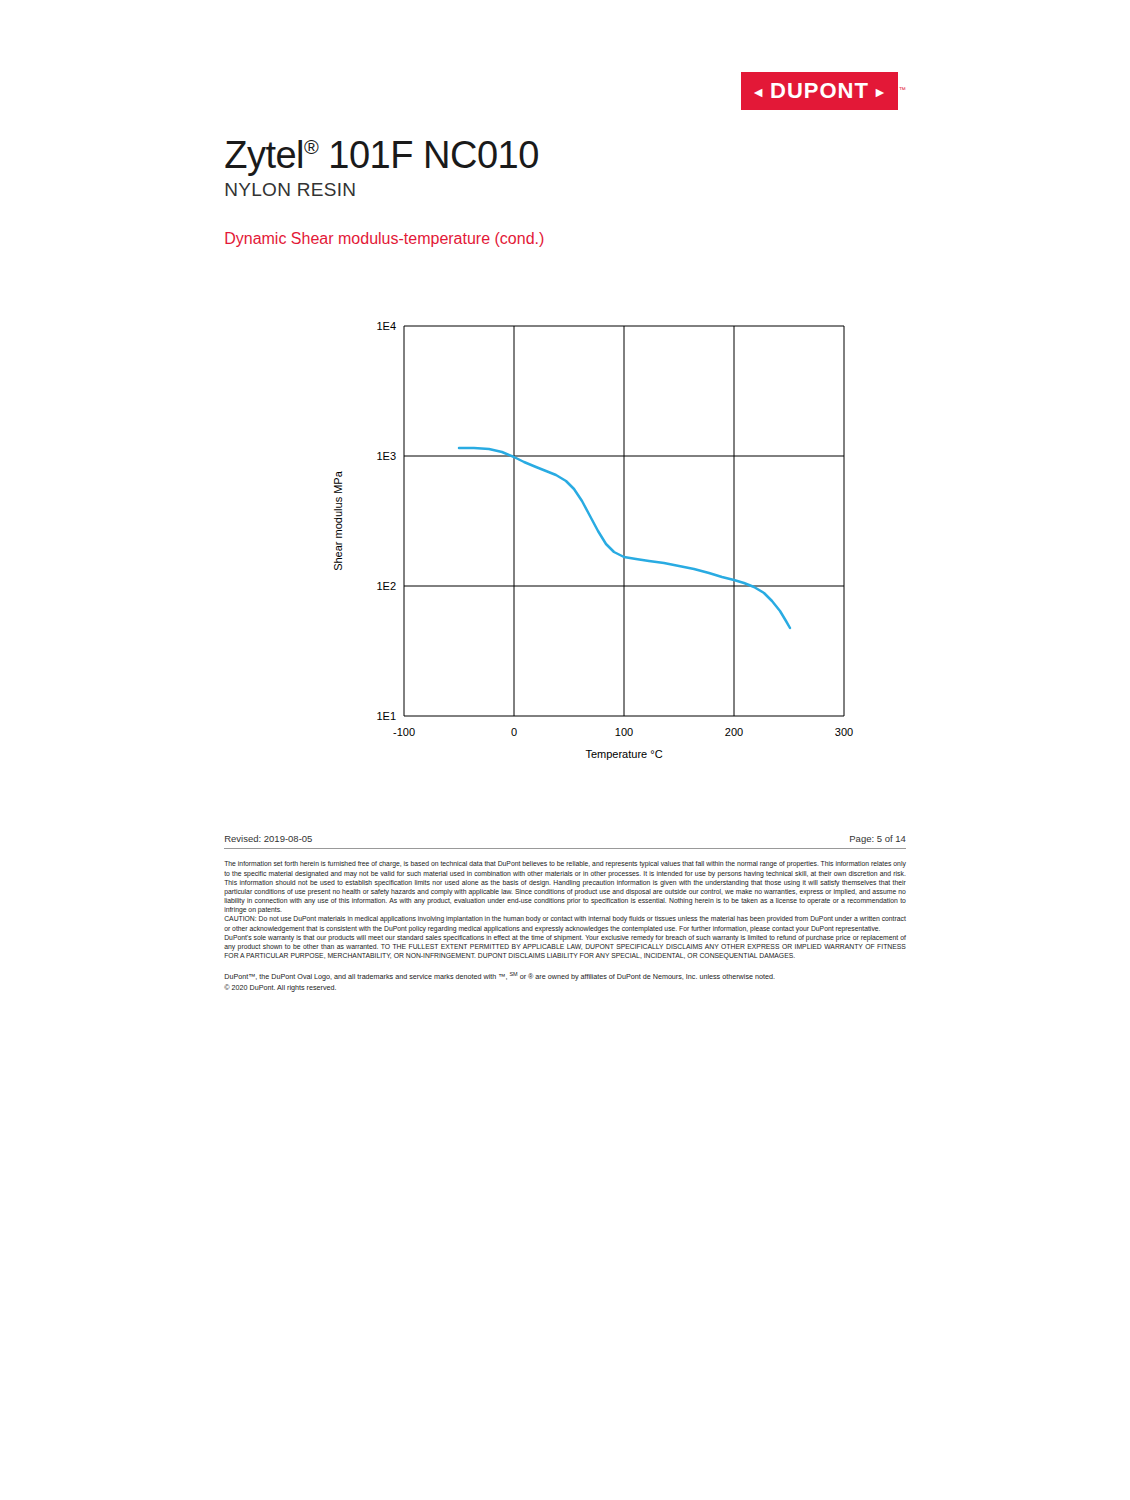DUPONT™
Zytel® 101F NC010
NYLON RESIN
Dynamic Shear modulus-temperature (cond.)
1E4 1E3 1E2 1E1 -100 0 100 200 300 Shear modulus MPa Temperature °C
Revised: 2019-08-05 Page: 5 of 14
The information set forth herein is furnished free of charge, is based on technical data that DuPont believes to be reliable, and represents typical values that fall within the normal range of properties. This information relates only to the specific material designated and may not be valid for such material used in combination with other materials or in other processes. It is intended for use by persons having technical skill, at their own discretion and risk. This information should not be used to establish specification limits nor used alone as the basis of design. Handling precaution information is given with the understanding that those using it will satisfy themselves that their particular conditions of use present no health or safety hazards and comply with applicable law. Since conditions of product use and disposal are outside our control, we make no warranties, express or implied, and assume no liability in connection with any use of this information. As with any product, evaluation under end-use conditions prior to specification is essential. Nothing herein is to be taken as a license to operate or a recommendation to infringe on patents.
CAUTION: Do not use DuPont materials in medical applications involving implantation in the human body or contact with internal body fluids or tissues unless the material has been provided from DuPont under a written contract or other acknowledgement that is consistent with the DuPont policy regarding medical applications and expressly acknowledges the contemplated use. For further information, please contact your DuPont representative.
DuPont's sole warranty is that our products will meet our standard sales specifications in effect at the time of shipment. Your exclusive remedy for breach of such warranty is limited to refund of purchase price or replacement of any product shown to be other than as warranted. TO THE FULLEST EXTENT PERMITTED BY APPLICABLE LAW, DUPONT SPECIFICALLY DISCLAIMS ANY OTHER EXPRESS OR IMPLIED WARRANTY OF FITNESS FOR A PARTICULAR PURPOSE, MERCHANTABILITY, OR NON-INFRINGEMENT. DUPONT DISCLAIMS LIABILITY FOR ANY SPECIAL, INCIDENTAL, OR CONSEQUENTIAL DAMAGES.
DuPont™, the DuPont Oval Logo, and all trademarks and service marks denoted with ™, SM or ® are owned by affiliates of DuPont de Nemours, Inc. unless otherwise noted.
© 2020 DuPont. All rights reserved.